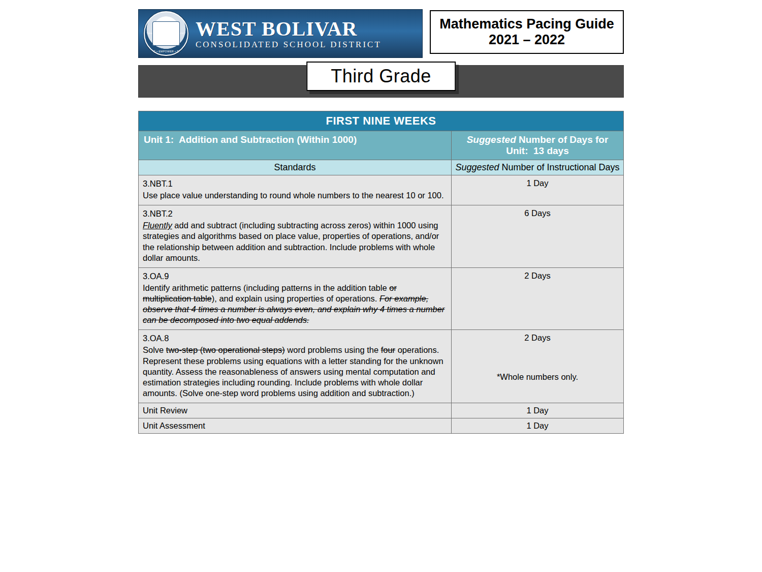SERVE • EMPOWER • EXCEL
WEST BOLIVAR
CONSOLIDATED SCHOOL DISTRICT
Mathematics Pacing Guide
2021 – 2022
Third Grade
| FIRST NINE WEEKS |
| Unit 1: Addition and Subtraction (Within 1000) | Suggested Number of Days for Unit: 13 days |
| Standards | Suggested Number of Instructional Days |
| 3.NBT.1 Use place value understanding to round whole numbers to the nearest 10 or 100. | 1 Day |
| 3.NBT.2 Fluently add and subtract (including subtracting across zeros) within 1000 using strategies and algorithms based on place value, properties of operations, and/or the relationship between addition and subtraction. Include problems with whole dollar amounts. | 6 Days |
| 3.OA.9 Identify arithmetic patterns (including patterns in the addition table or multiplication table ), and explain using properties of operations. For example, observe that 4 times a number is always even, and explain why 4 times a number can be decomposed into two equal addends. | 2 Days |
| 3.OA.8 Solve two-step (two operational steps) word problems using the four operations. Represent these problems using equations with a letter standing for the unknown quantity. Assess the reasonableness of answers using mental computation and estimation strategies including rounding. Include problems with whole dollar amounts. (Solve one-step word problems using addition and subtraction.) | 2 Days *Whole numbers only. |
| Unit Review | 1 Day |
| Unit Assessment | 1 Day |